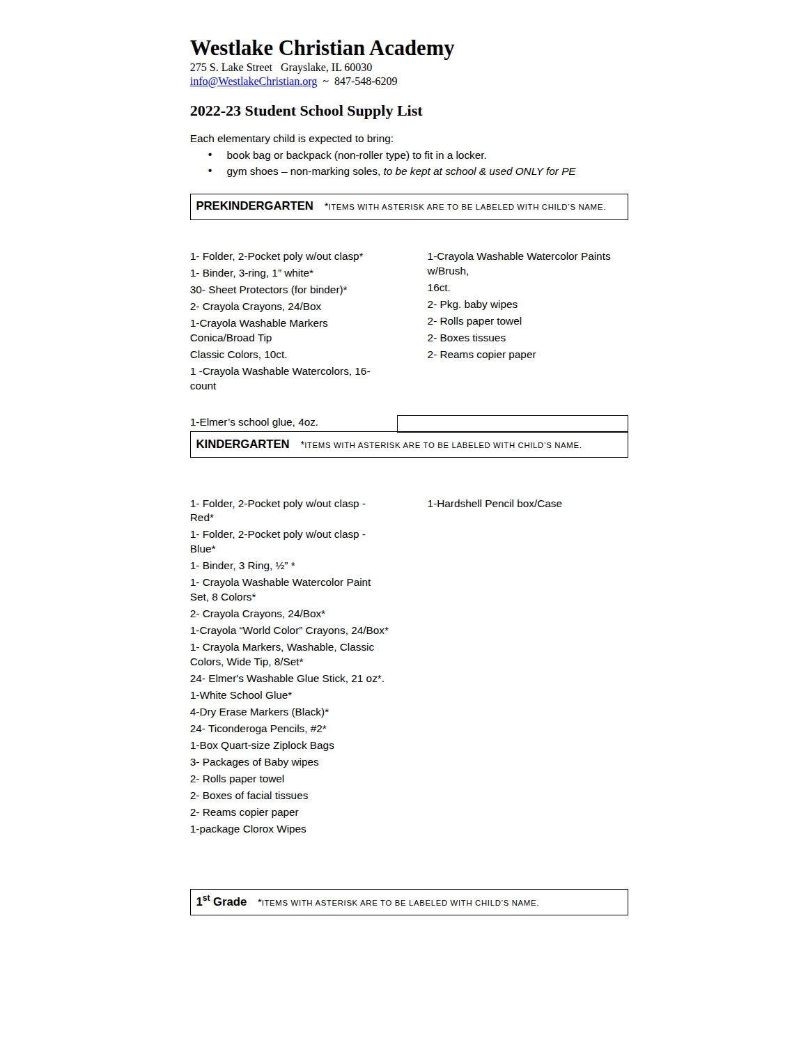Westlake Christian Academy
275 S. Lake Street Grayslake, IL 60030
info@WestlakeChristian.org ~ 847-548-6209
2022-23 Student School Supply List
Each elementary child is expected to bring:
book bag or backpack (non-roller type) to fit in a locker.
gym shoes – non-marking soles, to be kept at school & used ONLY for PE
PREKINDERGARTEN *Items with asterisk are to be labeled with child’s name.
1- Folder, 2-Pocket poly w/out clasp*
1- Binder, 3-ring, 1” white*
30- Sheet Protectors (for binder)*
2- Crayola Crayons, 24/Box
1-Crayola Washable Markers Conica/Broad Tip
Classic Colors, 10ct.
1 -Crayola Washable Watercolors, 16-count
1-Crayola Washable Watercolor Paints w/Brush,
16ct.
2- Pkg. baby wipes
2- Rolls paper towel
2- Boxes tissues
2- Reams copier paper
1-Elmer’s school glue, 4oz.
KINDERGARTEN *Items with asterisk are to be labeled with child’s name.
1- Folder, 2-Pocket poly w/out clasp - Red*
1- Folder, 2-Pocket poly w/out clasp - Blue*
1- Binder, 3 Ring, ½” *
1- Crayola Washable Watercolor Paint Set, 8 Colors*
2- Crayola Crayons, 24/Box*
1-Crayola “World Color” Crayons, 24/Box*
1- Crayola Markers, Washable, Classic Colors, Wide Tip, 8/Set*
24- Elmer's Washable Glue Stick, 21 oz*.
1-White School Glue*
4-Dry Erase Markers (Black)*
24- Ticonderoga Pencils, #2*
1-Box Quart-size Ziplock Bags
3- Packages of Baby wipes
2- Rolls paper towel
2- Boxes of facial tissues
2- Reams copier paper
1-package Clorox Wipes
1-Hardshell Pencil box/Case
1st Grade *Items with asterisk are to be labeled with child’s name.